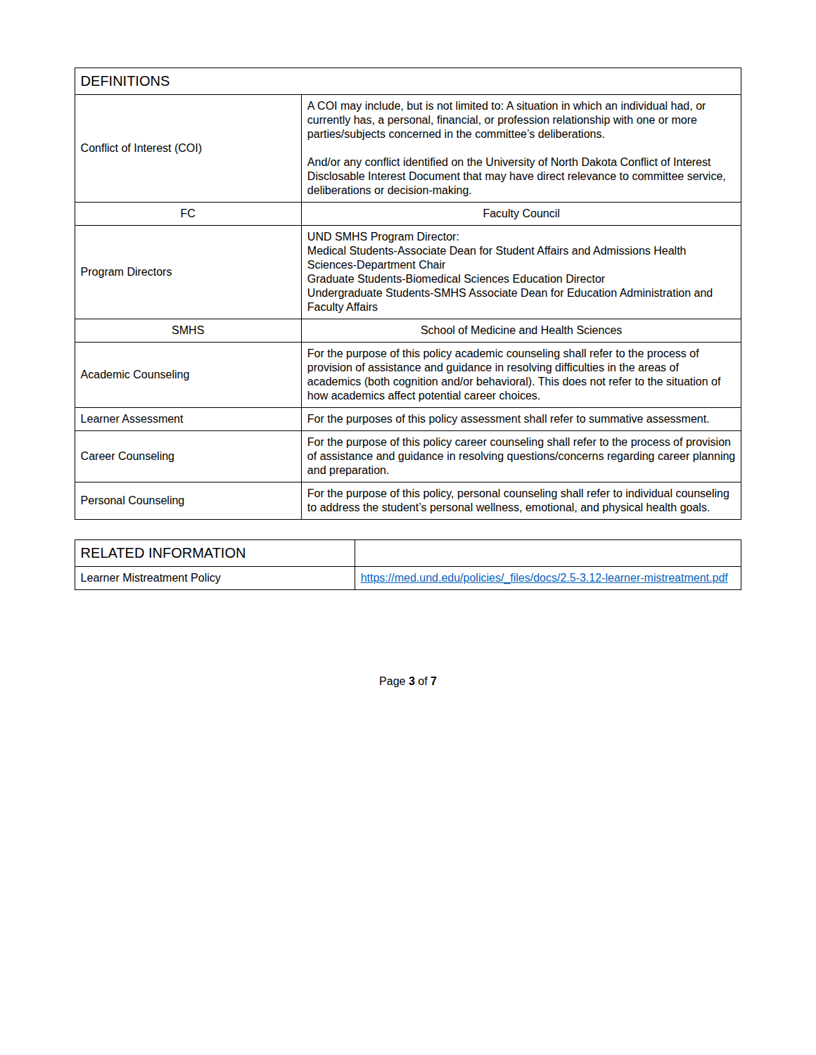| DEFINITIONS |
| Conflict of Interest (COI) | A COI may include, but is not limited to: A situation in which an individual had, or currently has, a personal, financial, or profession relationship with one or more parties/subjects concerned in the committee’s deliberations. And/or any conflict identified on the University of North Dakota Conflict of Interest Disclosable Interest Document that may have direct relevance to committee service, deliberations or decision-making. |
| FC | Faculty Council |
| Program Directors | UND SMHS Program Director: Medical Students-Associate Dean for Student Affairs and Admissions Health Sciences-Department Chair Graduate Students-Biomedical Sciences Education Director Undergraduate Students-SMHS Associate Dean for Education Administration and Faculty Affairs |
| SMHS | School of Medicine and Health Sciences |
| Academic Counseling | For the purpose of this policy academic counseling shall refer to the process of provision of assistance and guidance in resolving difficulties in the areas of academics (both cognition and/or behavioral). This does not refer to the situation of how academics affect potential career choices. |
| Learner Assessment | For the purposes of this policy assessment shall refer to summative assessment. |
| Career Counseling | For the purpose of this policy career counseling shall refer to the process of provision of assistance and guidance in resolving questions/concerns regarding career planning and preparation. |
| Personal Counseling | For the purpose of this policy, personal counseling shall refer to individual counseling to address the student’s personal wellness, emotional, and physical health goals. |
| RELATED INFORMATION | |
| Learner Mistreatment Policy | https://med.und.edu/policies/_files/docs/2.5-3.12-learner-mistreatment.pdf |
Page 3 of 7